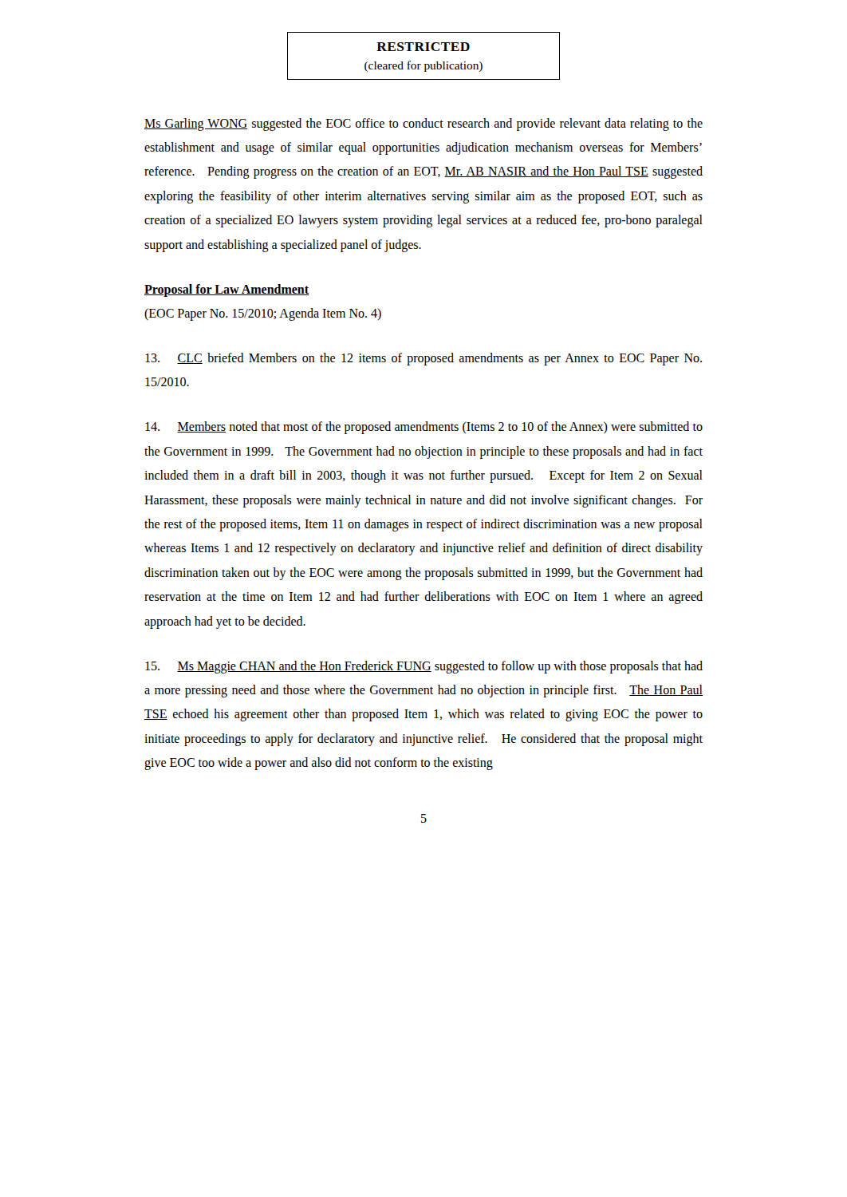RESTRICTED
(cleared for publication)
Ms Garling WONG suggested the EOC office to conduct research and provide relevant data relating to the establishment and usage of similar equal opportunities adjudication mechanism overseas for Members’ reference. Pending progress on the creation of an EOT, Mr. AB NASIR and the Hon Paul TSE suggested exploring the feasibility of other interim alternatives serving similar aim as the proposed EOT, such as creation of a specialized EO lawyers system providing legal services at a reduced fee, pro-bono paralegal support and establishing a specialized panel of judges.
Proposal for Law Amendment
(EOC Paper No. 15/2010; Agenda Item No. 4)
13. CLC briefed Members on the 12 items of proposed amendments as per Annex to EOC Paper No. 15/2010.
14. Members noted that most of the proposed amendments (Items 2 to 10 of the Annex) were submitted to the Government in 1999. The Government had no objection in principle to these proposals and had in fact included them in a draft bill in 2003, though it was not further pursued. Except for Item 2 on Sexual Harassment, these proposals were mainly technical in nature and did not involve significant changes. For the rest of the proposed items, Item 11 on damages in respect of indirect discrimination was a new proposal whereas Items 1 and 12 respectively on declaratory and injunctive relief and definition of direct disability discrimination taken out by the EOC were among the proposals submitted in 1999, but the Government had reservation at the time on Item 12 and had further deliberations with EOC on Item 1 where an agreed approach had yet to be decided.
15. Ms Maggie CHAN and the Hon Frederick FUNG suggested to follow up with those proposals that had a more pressing need and those where the Government had no objection in principle first. The Hon Paul TSE echoed his agreement other than proposed Item 1, which was related to giving EOC the power to initiate proceedings to apply for declaratory and injunctive relief. He considered that the proposal might give EOC too wide a power and also did not conform to the existing
5